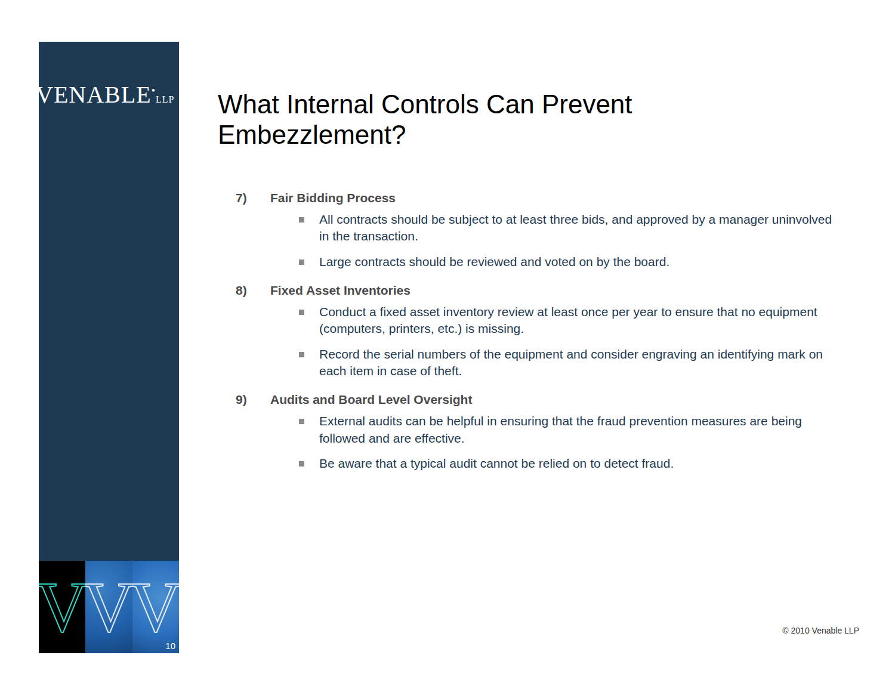VENABLE•LLP
What Internal Controls Can Prevent Embezzlement?
7) Fair Bidding Process
All contracts should be subject to at least three bids, and approved by a manager uninvolved in the transaction.
Large contracts should be reviewed and voted on by the board.
8) Fixed Asset Inventories
Conduct a fixed asset inventory review at least once per year to ensure that no equipment (computers, printers, etc.) is missing.
Record the serial numbers of the equipment and consider engraving an identifying mark on each item in case of theft.
9) Audits and Board Level Oversight
External audits can be helpful in ensuring that the fraud prevention measures are being followed and are effective.
Be aware that a typical audit cannot be relied on to detect fraud.
V
V
V 10
© 2010 Venable LLP